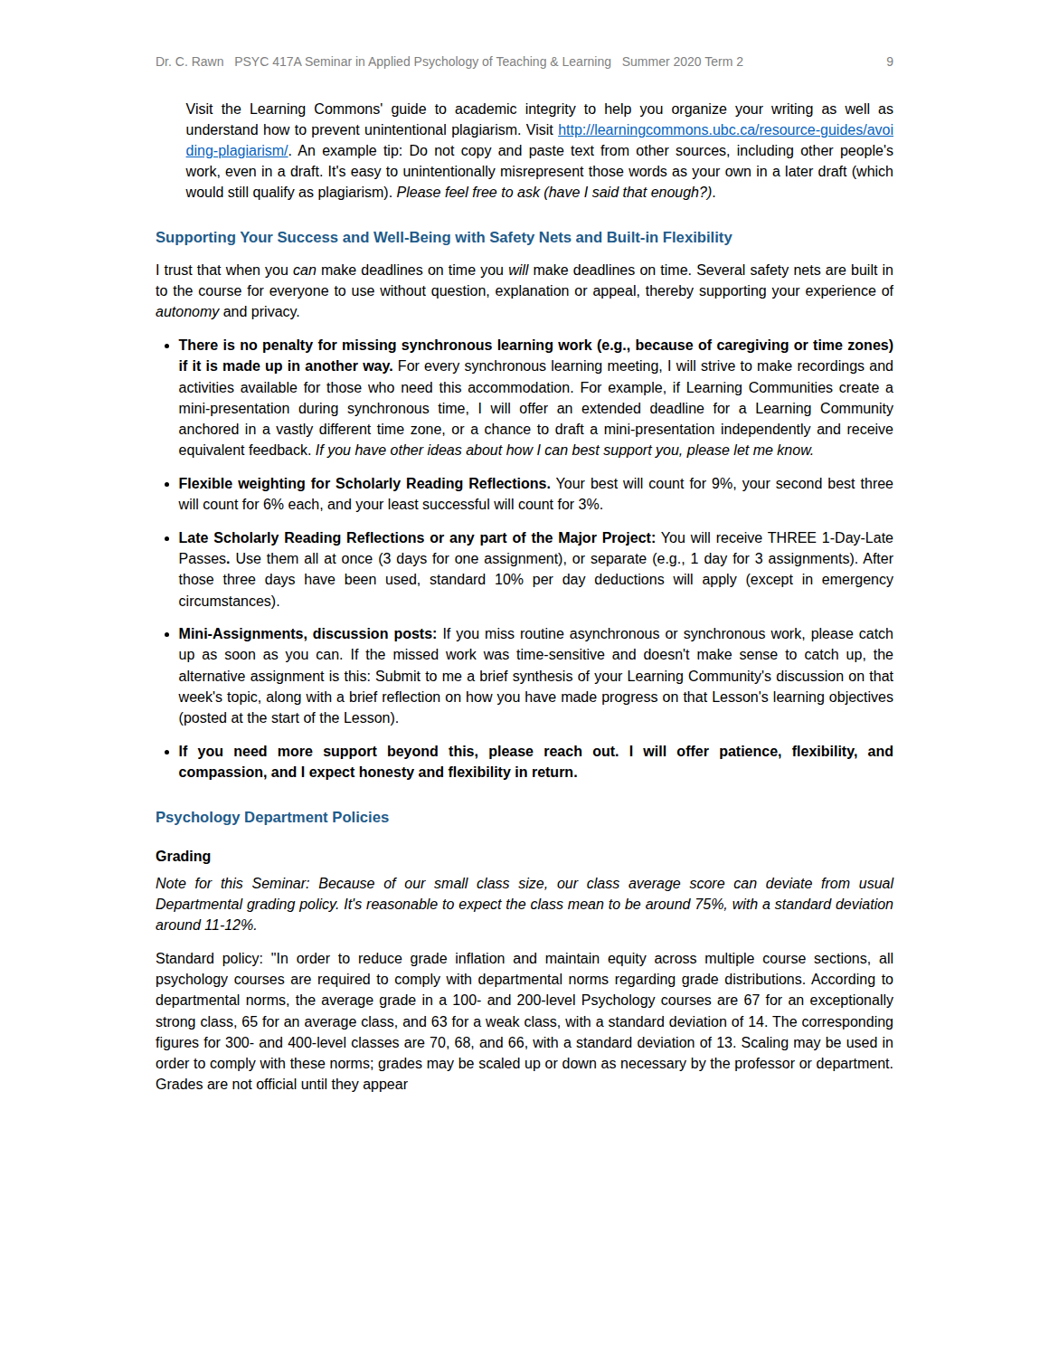Dr. C. Rawn PSYC 417A Seminar in Applied Psychology of Teaching & Learning Summer 2020 Term 2
9
Visit the Learning Commons' guide to academic integrity to help you organize your writing as well as understand how to prevent unintentional plagiarism. Visit http://learningcommons.ubc.ca/resource-guides/avoiding-plagiarism/. An example tip: Do not copy and paste text from other sources, including other people's work, even in a draft. It's easy to unintentionally misrepresent those words as your own in a later draft (which would still qualify as plagiarism). Please feel free to ask (have I said that enough?).
Supporting Your Success and Well-Being with Safety Nets and Built-in Flexibility
I trust that when you can make deadlines on time you will make deadlines on time. Several safety nets are built in to the course for everyone to use without question, explanation or appeal, thereby supporting your experience of autonomy and privacy.
There is no penalty for missing synchronous learning work (e.g., because of caregiving or time zones) if it is made up in another way. For every synchronous learning meeting, I will strive to make recordings and activities available for those who need this accommodation. For example, if Learning Communities create a mini-presentation during synchronous time, I will offer an extended deadline for a Learning Community anchored in a vastly different time zone, or a chance to draft a mini-presentation independently and receive equivalent feedback. If you have other ideas about how I can best support you, please let me know.
Flexible weighting for Scholarly Reading Reflections. Your best will count for 9%, your second best three will count for 6% each, and your least successful will count for 3%.
Late Scholarly Reading Reflections or any part of the Major Project: You will receive THREE 1-Day-Late Passes. Use them all at once (3 days for one assignment), or separate (e.g., 1 day for 3 assignments). After those three days have been used, standard 10% per day deductions will apply (except in emergency circumstances).
Mini-Assignments, discussion posts: If you miss routine asynchronous or synchronous work, please catch up as soon as you can. If the missed work was time-sensitive and doesn't make sense to catch up, the alternative assignment is this: Submit to me a brief synthesis of your Learning Community's discussion on that week's topic, along with a brief reflection on how you have made progress on that Lesson's learning objectives (posted at the start of the Lesson).
If you need more support beyond this, please reach out. I will offer patience, flexibility, and compassion, and I expect honesty and flexibility in return.
Psychology Department Policies
Grading
Note for this Seminar: Because of our small class size, our class average score can deviate from usual Departmental grading policy. It's reasonable to expect the class mean to be around 75%, with a standard deviation around 11-12%.
Standard policy: "In order to reduce grade inflation and maintain equity across multiple course sections, all psychology courses are required to comply with departmental norms regarding grade distributions. According to departmental norms, the average grade in a 100- and 200-level Psychology courses are 67 for an exceptionally strong class, 65 for an average class, and 63 for a weak class, with a standard deviation of 14. The corresponding figures for 300- and 400-level classes are 70, 68, and 66, with a standard deviation of 13. Scaling may be used in order to comply with these norms; grades may be scaled up or down as necessary by the professor or department. Grades are not official until they appear